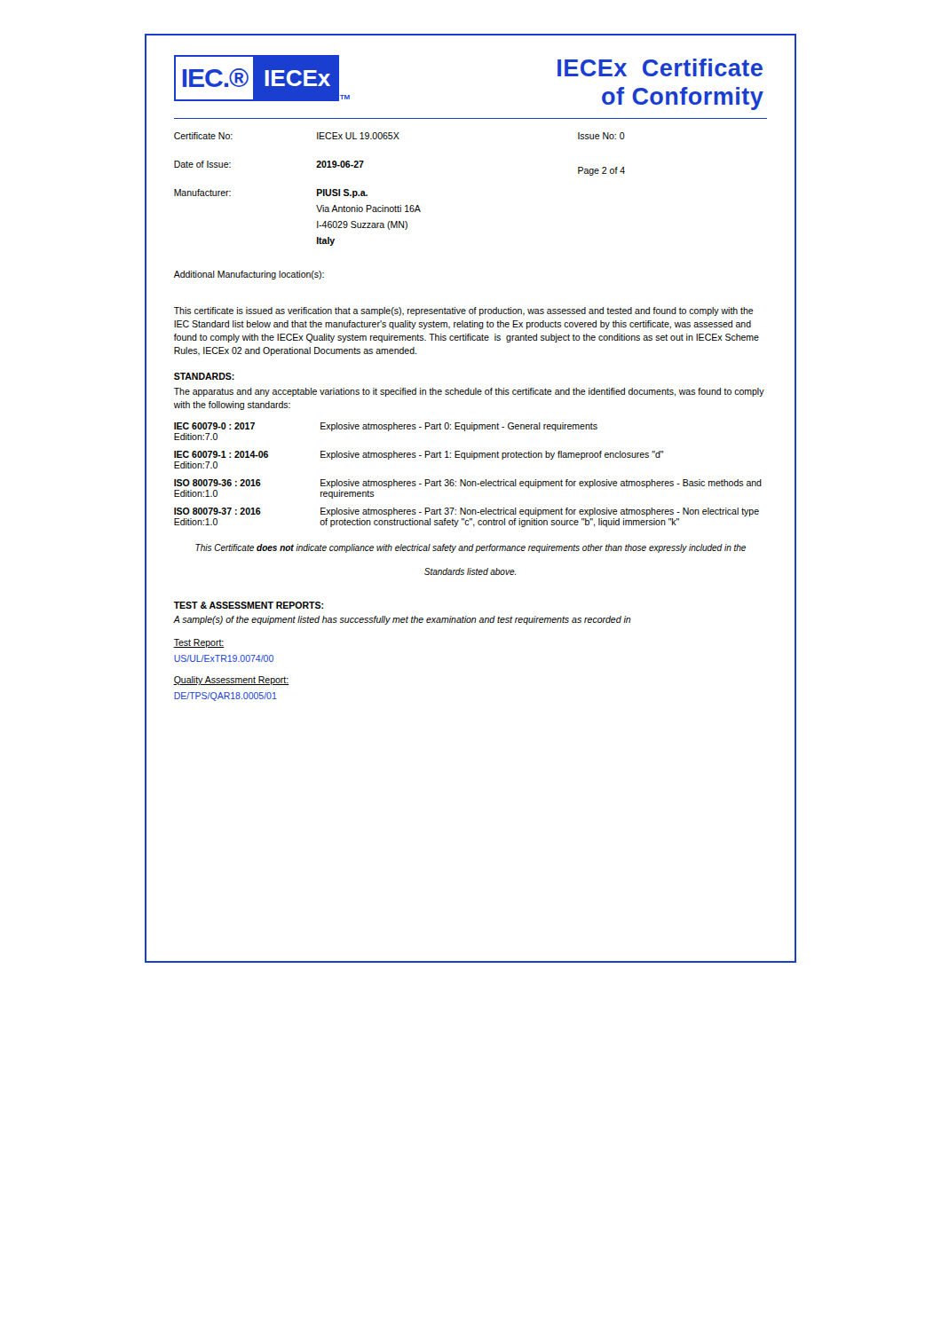IEC.®
IECEx TM
IECEx Certificate
of Conformity
| Certificate No: | IECEx UL 19.0065X | Issue No: 0 |
| Date of Issue: | 2019-06-27 | Page 2 of 4 |
| Manufacturer: | PIUSI S.p.a. | |
| | Via Antonio Pacinotti 16A | |
| | I-46029 Suzzara (MN) | |
| | Italy | |
Additional Manufacturing location(s):
This certificate is issued as verification that a sample(s), representative of production, was assessed and tested and found to comply with the IEC Standard list below and that the manufacturer's quality system, relating to the Ex products covered by this certificate, was assessed and found to comply with the IECEx Quality system requirements. This certificate is granted subject to the conditions as set out in IECEx Scheme Rules, IECEx 02 and Operational Documents as amended.
STANDARDS:
The apparatus and any acceptable variations to it specified in the schedule of this certificate and the identified documents, was found to comply with the following standards:
| IEC 60079-0 : 2017 Edition:7.0 | Explosive atmospheres - Part 0: Equipment - General requirements |
| IEC 60079-1 : 2014-06 Edition:7.0 | Explosive atmospheres - Part 1: Equipment protection by flameproof enclosures "d" |
| ISO 80079-36 : 2016 Edition:1.0 | Explosive atmospheres - Part 36: Non-electrical equipment for explosive atmospheres - Basic methods and requirements |
| ISO 80079-37 : 2016 Edition:1.0 | Explosive atmospheres - Part 37: Non-electrical equipment for explosive atmospheres - Non electrical type of protection constructional safety "c", control of ignition source "b", liquid immersion "k" |
This Certificate does not indicate compliance with electrical safety and performance requirements other than those expressly included in the
Standards listed above.
TEST & ASSESSMENT REPORTS:
A sample(s) of the equipment listed has successfully met the examination and test requirements as recorded in
Test Report:
US/UL/ExTR19.0074/00
Quality Assessment Report:
DE/TPS/QAR18.0005/01